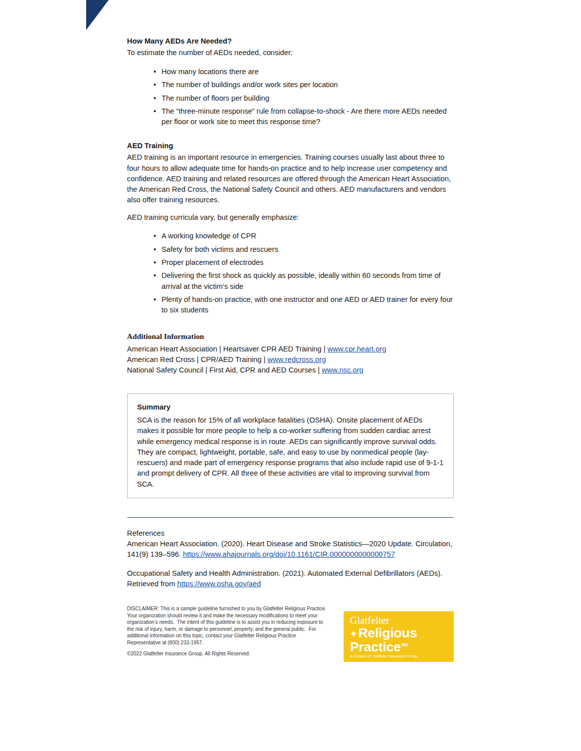How Many AEDs Are Needed?
To estimate the number of AEDs needed, consider:
How many locations there are
The number of buildings and/or work sites per location
The number of floors per building
The “three-minute response” rule from collapse-to-shock - Are there more AEDs needed per floor or work site to meet this response time?
AED Training
AED training is an important resource in emergencies. Training courses usually last about three to four hours to allow adequate time for hands-on practice and to help increase user competency and confidence. AED training and related resources are offered through the American Heart Association, the American Red Cross, the National Safety Council and others. AED manufacturers and vendors also offer training resources.
AED training curricula vary, but generally emphasize:
A working knowledge of CPR
Safety for both victims and rescuers
Proper placement of electrodes
Delivering the first shock as quickly as possible, ideally within 60 seconds from time of arrival at the victim’s side
Plenty of hands-on practice, with one instructor and one AED or AED trainer for every four to six students
Additional Information
American Heart Association | Heartsaver CPR AED Training | www.cpr.heart.org
American Red Cross | CPR/AED Training | www.redcross.org
National Safety Council | First Aid, CPR and AED Courses | www.nsc.org
Summary
SCA is the reason for 15% of all workplace fatalities (OSHA). Onsite placement of AEDs makes it possible for more people to help a co-worker suffering from sudden cardiac arrest while emergency medical response is in route. AEDs can significantly improve survival odds. They are compact, lightweight, portable, safe, and easy to use by nonmedical people (lay-rescuers) and made part of emergency response programs that also include rapid use of 9-1-1 and prompt delivery of CPR. All three of these activities are vital to improving survival from SCA.
References
American Heart Association. (2020). Heart Disease and Stroke Statistics—2020 Update. Circulation, 141(9) 139–596. https://www.ahajournals.org/doi/10.1161/CIR.0000000000000757
Occupational Safety and Health Administration. (2021). Automated External Defibrillators (AEDs). Retrieved from https://www.osha.gov/aed
DISCLAIMER: This is a sample guideline furnished to you by Glatfelter Religious Practice. Your organization should review it and make the necessary modifications to meet your organization’s needs. The intent of this guideline is to assist you in reducing exposure to the risk of injury, harm, or damage to personnel, property, and the general public. For additional information on this topic, contact your Glatfelter Religious Practice Representative at (800) 233-1957.
©2022 Glatfelter Insurance Group. All Rights Reserved.
Glatfelter
✦Religious
PracticeSM
A Division of Glatfelter Insurance Group